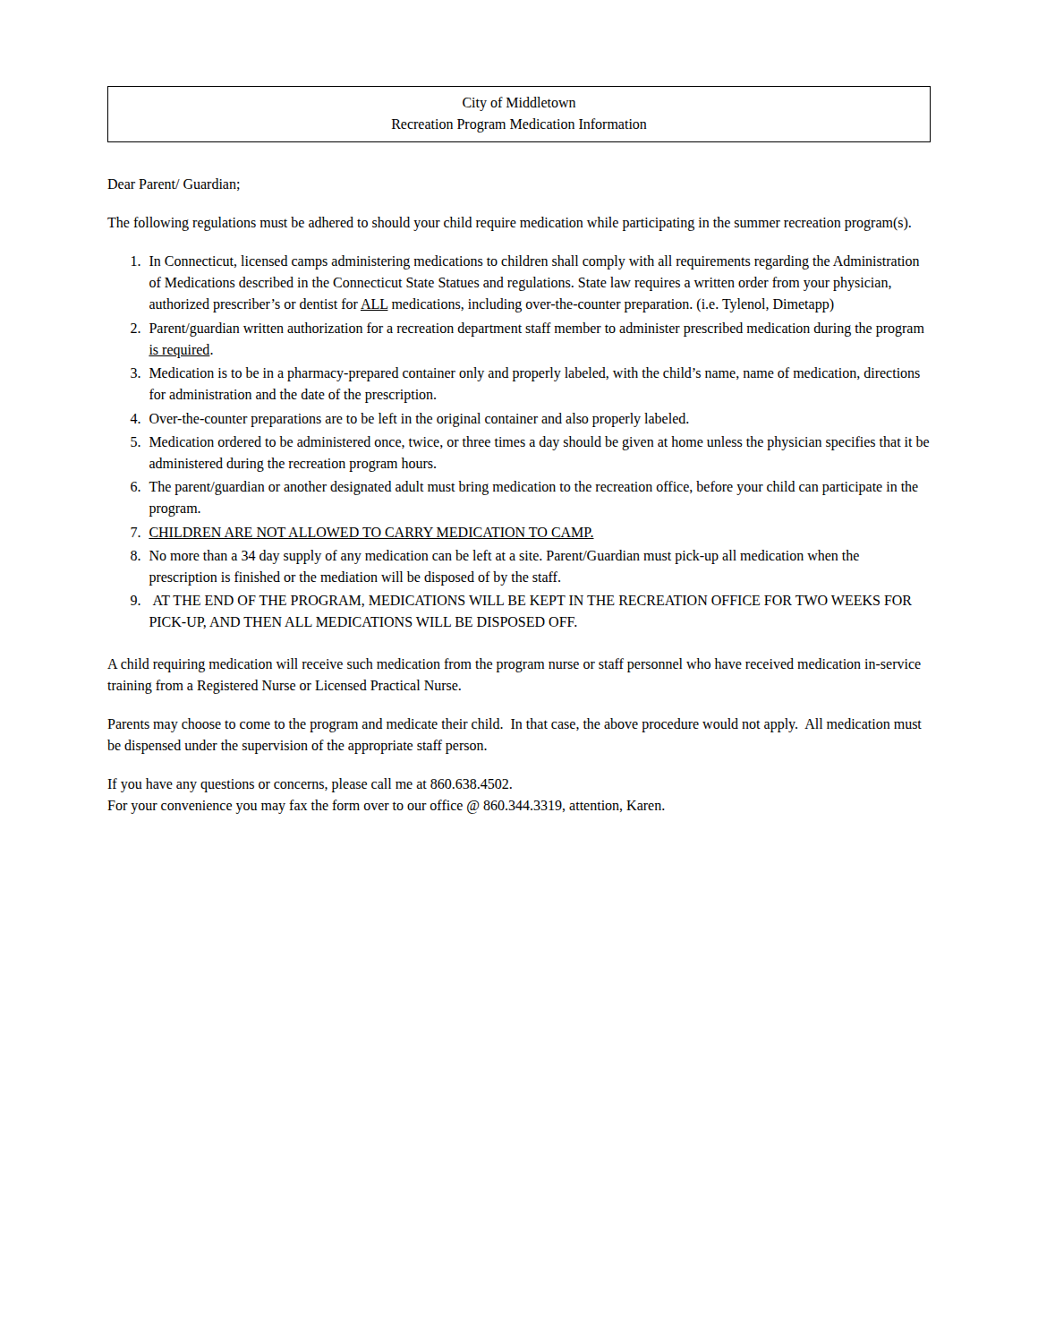City of Middletown
Recreation Program Medication Information
Dear Parent/ Guardian;
The following regulations must be adhered to should your child require medication while participating in the summer recreation program(s).
In Connecticut, licensed camps administering medications to children shall comply with all requirements regarding the Administration of Medications described in the Connecticut State Statues and regulations. State law requires a written order from your physician, authorized prescriber’s or dentist for ALL medications, including over-the-counter preparation. (i.e. Tylenol, Dimetapp)
Parent/guardian written authorization for a recreation department staff member to administer prescribed medication during the program is required.
Medication is to be in a pharmacy-prepared container only and properly labeled, with the child’s name, name of medication, directions for administration and the date of the prescription.
Over-the-counter preparations are to be left in the original container and also properly labeled.
Medication ordered to be administered once, twice, or three times a day should be given at home unless the physician specifies that it be administered during the recreation program hours.
The parent/guardian or another designated adult must bring medication to the recreation office, before your child can participate in the program.
CHILDREN ARE NOT ALLOWED TO CARRY MEDICATION TO CAMP.
No more than a 34 day supply of any medication can be left at a site. Parent/Guardian must pick-up all medication when the prescription is finished or the mediation will be disposed of by the staff.
AT THE END OF THE PROGRAM, MEDICATIONS WILL BE KEPT IN THE RECREATION OFFICE FOR TWO WEEKS FOR PICK-UP, AND THEN ALL MEDICATIONS WILL BE DISPOSED OFF.
A child requiring medication will receive such medication from the program nurse or staff personnel who have received medication in-service training from a Registered Nurse or Licensed Practical Nurse.
Parents may choose to come to the program and medicate their child. In that case, the above procedure would not apply. All medication must be dispensed under the supervision of the appropriate staff person.
If you have any questions or concerns, please call me at 860.638.4502.
For your convenience you may fax the form over to our office @ 860.344.3319, attention, Karen.